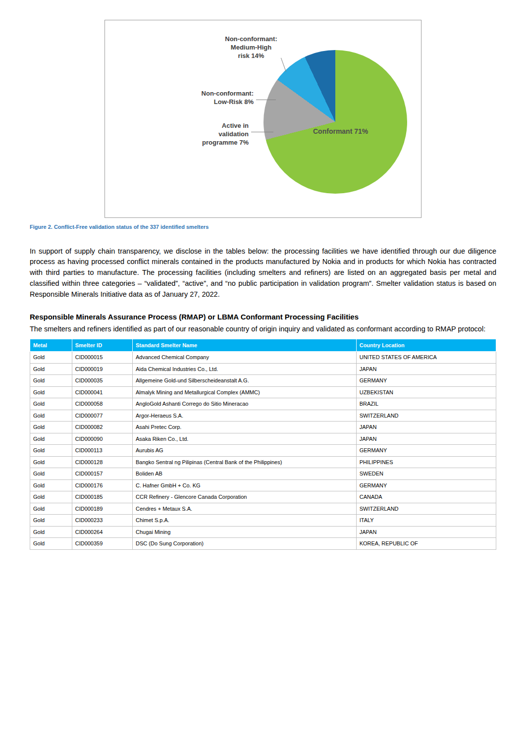Non-conformant:
Medium-High
risk 14%
Non-conformant:
Low-Risk 8%
Active in
validation
programme 7%
Conformant 71%
Figure 2. Conflict-Free validation status of the 337 identified smelters
In support of supply chain transparency, we disclose in the tables below: the processing facilities we have identified through our due diligence process as having processed conflict minerals contained in the products manufactured by Nokia and in products for which Nokia has contracted with third parties to manufacture. The processing facilities (including smelters and refiners) are listed on an aggregated basis per metal and classified within three categories – “validated”, “active”, and “no public participation in validation program”. Smelter validation status is based on Responsible Minerals Initiative data as of January 27, 2022.
Responsible Minerals Assurance Process (RMAP) or LBMA Conformant Processing Facilities
The smelters and refiners identified as part of our reasonable country of origin inquiry and validated as conformant according to RMAP protocol:
| Metal | Smelter ID | Standard Smelter Name | Country Location |
| --- | --- | --- | --- |
| Gold | CID000015 | Advanced Chemical Company | UNITED STATES OF AMERICA |
| Gold | CID000019 | Aida Chemical Industries Co., Ltd. | JAPAN |
| Gold | CID000035 | Allgemeine Gold-und Silberscheideanstalt A.G. | GERMANY |
| Gold | CID000041 | Almalyk Mining and Metallurgical Complex (AMMC) | UZBEKISTAN |
| Gold | CID000058 | AngloGold Ashanti Corrego do Sitio Mineracao | BRAZIL |
| Gold | CID000077 | Argor-Heraeus S.A. | SWITZERLAND |
| Gold | CID000082 | Asahi Pretec Corp. | JAPAN |
| Gold | CID000090 | Asaka Riken Co., Ltd. | JAPAN |
| Gold | CID000113 | Aurubis AG | GERMANY |
| Gold | CID000128 | Bangko Sentral ng Pilipinas (Central Bank of the Philippines) | PHILIPPINES |
| Gold | CID000157 | Boliden AB | SWEDEN |
| Gold | CID000176 | C. Hafner GmbH + Co. KG | GERMANY |
| Gold | CID000185 | CCR Refinery - Glencore Canada Corporation | CANADA |
| Gold | CID000189 | Cendres + Metaux S.A. | SWITZERLAND |
| Gold | CID000233 | Chimet S.p.A. | ITALY |
| Gold | CID000264 | Chugai Mining | JAPAN |
| Gold | CID000359 | DSC (Do Sung Corporation) | KOREA, REPUBLIC OF |